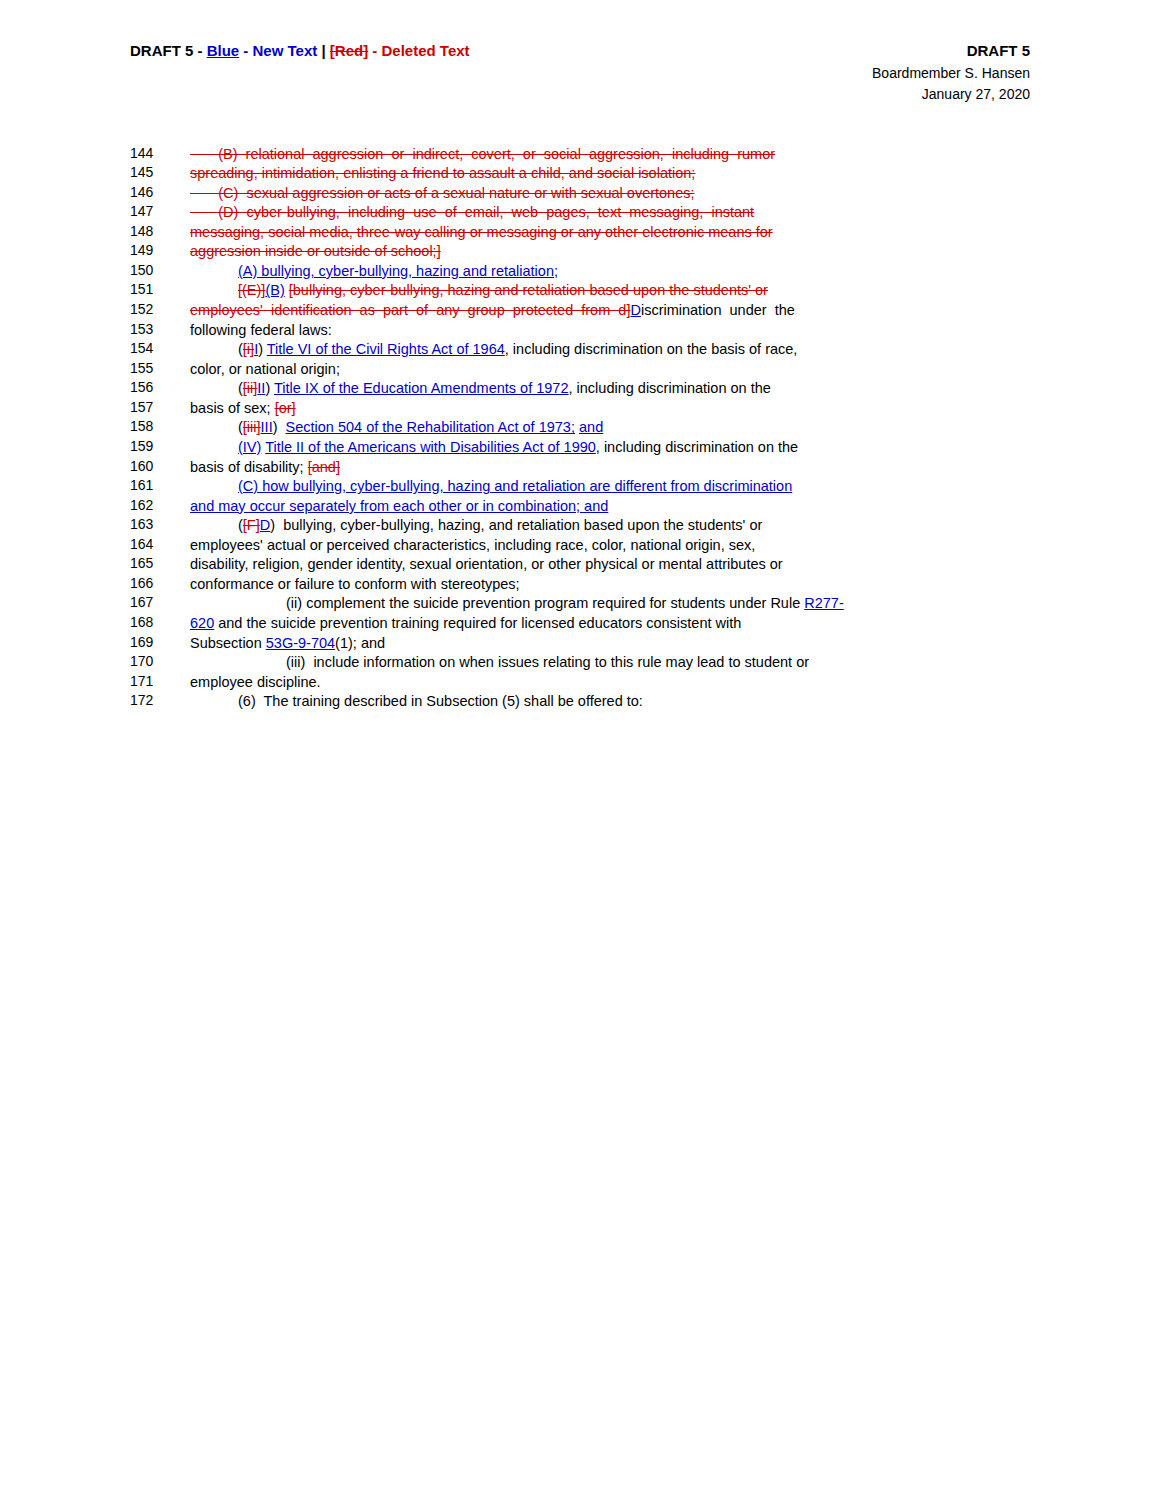DRAFT 5 - Blue - New Text | [Red] - Deleted Text
DRAFT 5
Boardmember S. Hansen
January 27, 2020
| 144 | (B) relational aggression or indirect, covert, or social aggression, including rumor |
| 145 | spreading, intimidation, enlisting a friend to assault a child, and social isolation; |
| 146 | (C) sexual aggression or acts of a sexual nature or with sexual overtones; |
| 147 | (D) cyber-bullying, including use of email, web pages, text messaging, instant |
| 148 | messaging, social media, three-way calling or messaging or any other electronic means for |
| 149 | aggression inside or outside of school;] |
| 150 | (A) bullying, cyber-bullying, hazing and retaliation; |
| 151 | [(E)] (B) [bullying, cyber-bullying, hazing and retaliation based upon the students' or |
| 152 | employees' identification as part of any group protected from d] D iscrimination under the |
| 153 | following federal laws: |
| 154 | ( [i] I ) Title VI of the Civil Rights Act of 1964 , including discrimination on the basis of race, |
| 155 | color, or national origin; |
| 156 | ( [ii] II ) Title IX of the Education Amendments of 1972 , including discrimination on the |
| 157 | basis of sex; [or] |
| 158 | ( [iii] III ) Section 504 of the Rehabilitation Act of 1973 ; and |
| 159 | (IV) Title II of the Americans with Disabilities Act of 1990 , including discrimination on the |
| 160 | basis of disability; [and] |
| 161 | (C) how bullying, cyber-bullying, hazing and retaliation are different from discrimination |
| 162 | and may occur separately from each other or in combination; and |
| 163 | ( [F] D ) bullying, cyber-bullying, hazing, and retaliation based upon the students' or |
| 164 | employees' actual or perceived characteristics, including race, color, national origin, sex, |
| 165 | disability, religion, gender identity, sexual orientation, or other physical or mental attributes or |
| 166 | conformance or failure to conform with stereotypes; |
| 167 | (ii) complement the suicide prevention program required for students under Rule R277- |
| 168 | 620 and the suicide prevention training required for licensed educators consistent with |
| 169 | Subsection 53G-9-704 (1); and |
| 170 | (iii) include information on when issues relating to this rule may lead to student or |
| 171 | employee discipline. |
| 172 | (6) The training described in Subsection (5) shall be offered to: |